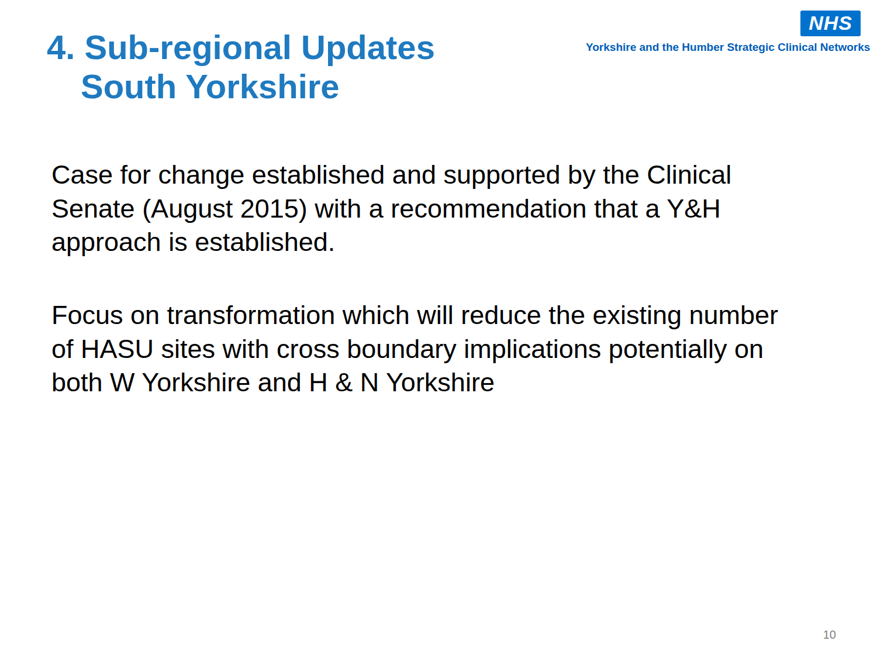NHS
Yorkshire and the Humber Strategic Clinical Networks
4. Sub-regional UpdatesSouth Yorkshire
Case for change established and supported by the Clinical Senate (August 2015) with a recommendation that a Y&H approach is established.
Focus on transformation which will reduce the existing number of HASU sites with cross boundary implications potentially on both W Yorkshire and H & N Yorkshire
10